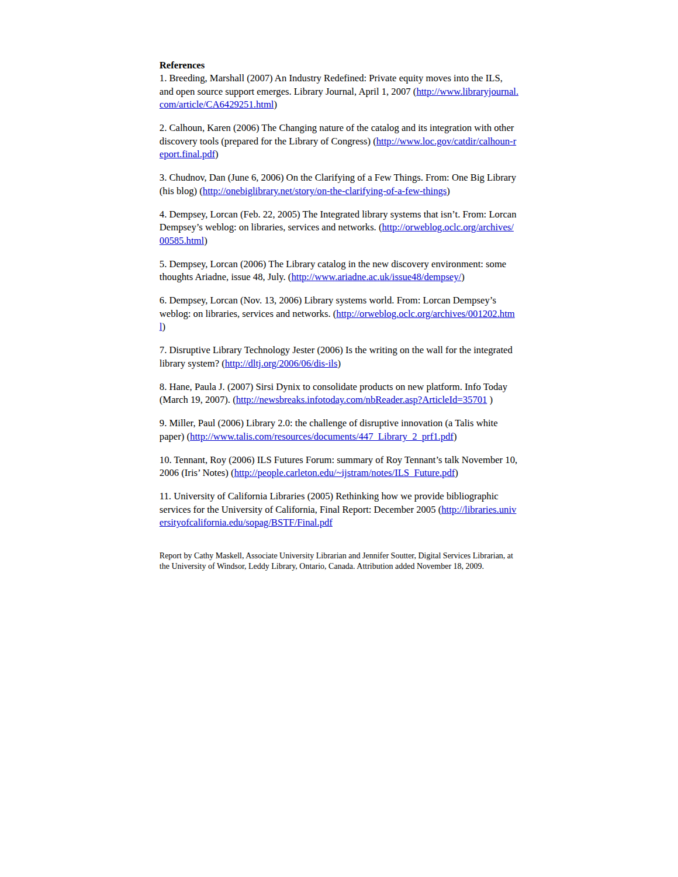References
1. Breeding, Marshall (2007) An Industry Redefined: Private equity moves into the ILS, and open source support emerges. Library Journal, April 1, 2007 (http://www.libraryjournal.com/article/CA6429251.html)
2. Calhoun, Karen (2006) The Changing nature of the catalog and its integration with other discovery tools (prepared for the Library of Congress) (http://www.loc.gov/catdir/calhoun-report.final.pdf)
3. Chudnov, Dan (June 6, 2006) On the Clarifying of a Few Things. From: One Big Library (his blog) (http://onebiglibrary.net/story/on-the-clarifying-of-a-few-things)
4. Dempsey, Lorcan (Feb. 22, 2005) The Integrated library systems that isn’t. From: Lorcan Dempsey’s weblog: on libraries, services and networks. (http://orweblog.oclc.org/archives/00585.html)
5. Dempsey, Lorcan (2006) The Library catalog in the new discovery environment: some thoughts Ariadne, issue 48, July. (http://www.ariadne.ac.uk/issue48/dempsey/)
6. Dempsey, Lorcan (Nov. 13, 2006) Library systems world. From: Lorcan Dempsey’s weblog: on libraries, services and networks. (http://orweblog.oclc.org/archives/001202.html)
7. Disruptive Library Technology Jester (2006) Is the writing on the wall for the integrated library system? (http://dltj.org/2006/06/dis-ils)
8. Hane, Paula J. (2007) Sirsi Dynix to consolidate products on new platform. Info Today (March 19, 2007). (http://newsbreaks.infotoday.com/nbReader.asp?ArticleId=35701 )
9. Miller, Paul (2006) Library 2.0: the challenge of disruptive innovation (a Talis white paper) (http://www.talis.com/resources/documents/447_Library_2_prf1.pdf)
10. Tennant, Roy (2006) ILS Futures Forum: summary of Roy Tennant’s talk November 10, 2006 (Iris’ Notes) (http://people.carleton.edu/~ijstram/notes/ILS_Future.pdf)
11. University of California Libraries (2005) Rethinking how we provide bibliographic services for the University of California, Final Report: December 2005 (http://libraries.universityofcalifornia.edu/sopag/BSTF/Final.pdf
Report by Cathy Maskell, Associate University Librarian and Jennifer Soutter, Digital Services Librarian, at the University of Windsor, Leddy Library, Ontario, Canada. Attribution added November 18, 2009.